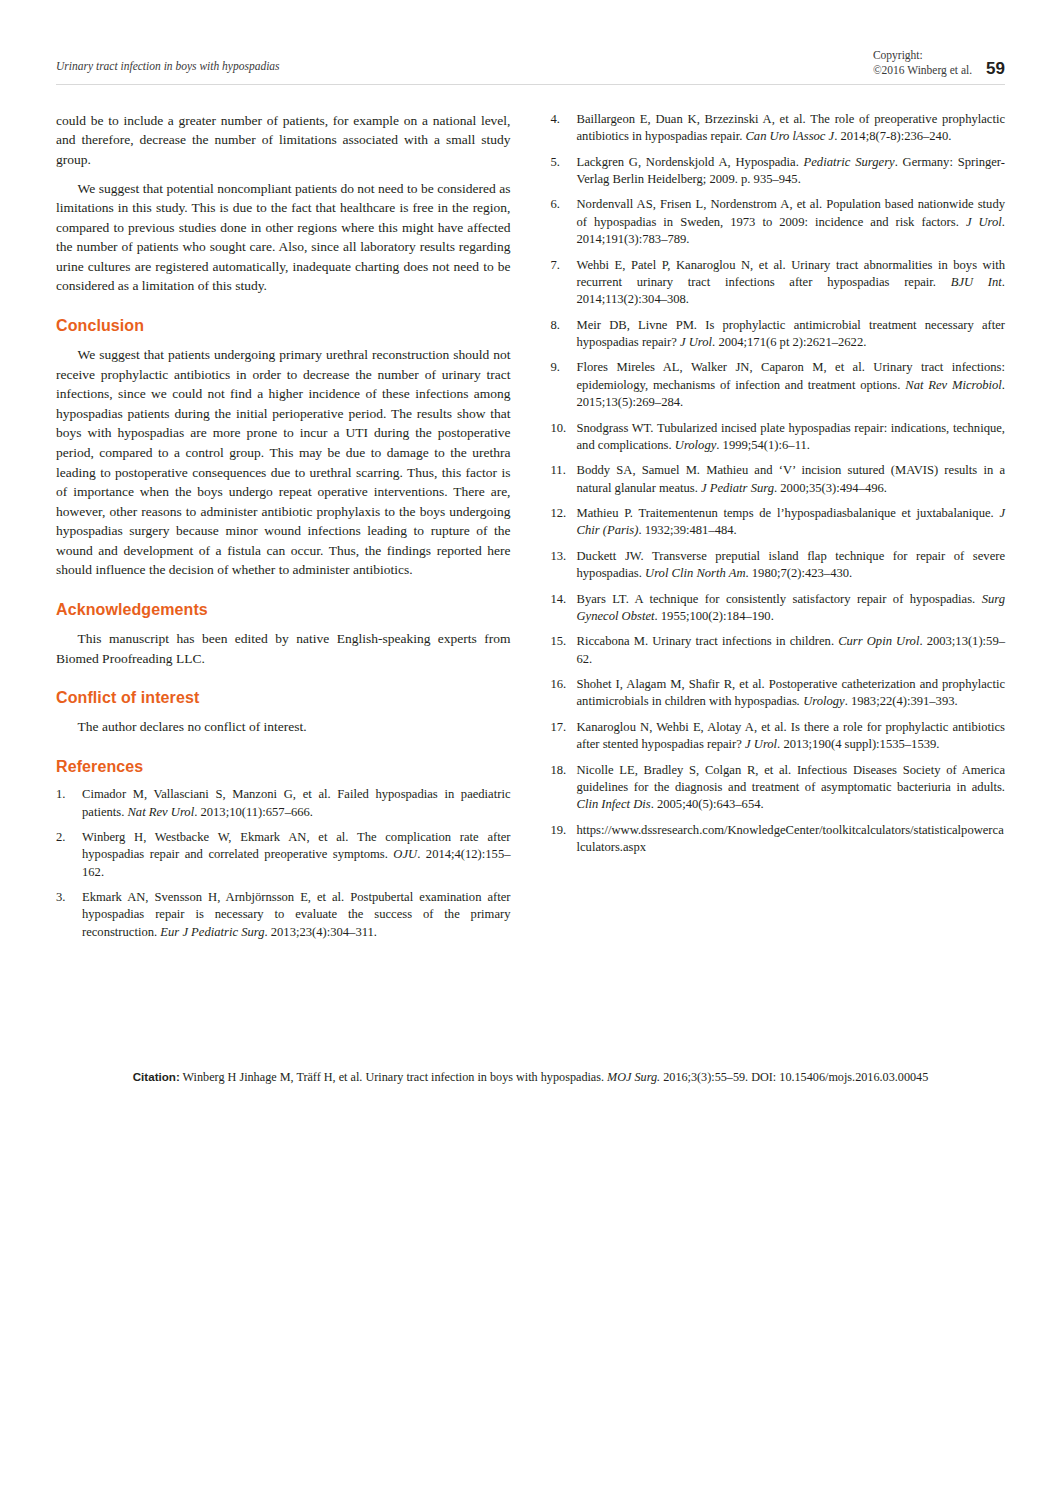Urinary tract infection in boys with hypospadias
Copyright:
©2016 Winberg et al.
59
could be to include a greater number of patients, for example on a national level, and therefore, decrease the number of limitations associated with a small study group.
We suggest that potential noncompliant patients do not need to be considered as limitations in this study. This is due to the fact that healthcare is free in the region, compared to previous studies done in other regions where this might have affected the number of patients who sought care. Also, since all laboratory results regarding urine cultures are registered automatically, inadequate charting does not need to be considered as a limitation of this study.
Conclusion
We suggest that patients undergoing primary urethral reconstruction should not receive prophylactic antibiotics in order to decrease the number of urinary tract infections, since we could not find a higher incidence of these infections among hypospadias patients during the initial perioperative period. The results show that boys with hypospadias are more prone to incur a UTI during the postoperative period, compared to a control group. This may be due to damage to the urethra leading to postoperative consequences due to urethral scarring. Thus, this factor is of importance when the boys undergo repeat operative interventions. There are, however, other reasons to administer antibiotic prophylaxis to the boys undergoing hypospadias surgery because minor wound infections leading to rupture of the wound and development of a fistula can occur. Thus, the findings reported here should influence the decision of whether to administer antibiotics.
Acknowledgements
This manuscript has been edited by native English-speaking experts from Biomed Proofreading LLC.
Conflict of interest
The author declares no conflict of interest.
References
Cimador M, Vallasciani S, Manzoni G, et al. Failed hypospadias in paediatric patients. Nat Rev Urol. 2013;10(11):657–666.
Winberg H, Westbacke W, Ekmark AN, et al. The complication rate after hypospadias repair and correlated preoperative symptoms. OJU. 2014;4(12):155–162.
Ekmark AN, Svensson H, Arnbjörnsson E, et al. Postpubertal examination after hypospadias repair is necessary to evaluate the success of the primary reconstruction. Eur J Pediatric Surg. 2013;23(4):304–311.
Baillargeon E, Duan K, Brzezinski A, et al. The role of preoperative prophylactic antibiotics in hypospadias repair. Can Uro lAssoc J. 2014;8(7-8):236–240.
Lackgren G, Nordenskjold A, Hypospadia. Pediatric Surgery. Germany: Springer-Verlag Berlin Heidelberg; 2009. p. 935–945.
Nordenvall AS, Frisen L, Nordenstrom A, et al. Population based nationwide study of hypospadias in Sweden, 1973 to 2009: incidence and risk factors. J Urol. 2014;191(3):783–789.
Wehbi E, Patel P, Kanaroglou N, et al. Urinary tract abnormalities in boys with recurrent urinary tract infections after hypospadias repair. BJU Int. 2014;113(2):304–308.
Meir DB, Livne PM. Is prophylactic antimicrobial treatment necessary after hypospadias repair? J Urol. 2004;171(6 pt 2):2621–2622.
Flores Mireles AL, Walker JN, Caparon M, et al. Urinary tract infections: epidemiology, mechanisms of infection and treatment options. Nat Rev Microbiol. 2015;13(5):269–284.
Snodgrass WT. Tubularized incised plate hypospadias repair: indications, technique, and complications. Urology. 1999;54(1):6–11.
Boddy SA, Samuel M. Mathieu and ‘V’ incision sutured (MAVIS) results in a natural glanular meatus. J Pediatr Surg. 2000;35(3):494–496.
Mathieu P. Traitementenun temps de l’hypospadiasbalanique et juxtabalanique. J Chir (Paris). 1932;39:481–484.
Duckett JW. Transverse preputial island flap technique for repair of severe hypospadias. Urol Clin North Am. 1980;7(2):423–430.
Byars LT. A technique for consistently satisfactory repair of hypospadias. Surg Gynecol Obstet. 1955;100(2):184–190.
Riccabona M. Urinary tract infections in children. Curr Opin Urol. 2003;13(1):59–62.
Shohet I, Alagam M, Shafir R, et al. Postoperative catheterization and prophylactic antimicrobials in children with hypospadias. Urology. 1983;22(4):391–393.
Kanaroglou N, Wehbi E, Alotay A, et al. Is there a role for prophylactic antibiotics after stented hypospadias repair? J Urol. 2013;190(4 suppl):1535–1539.
Nicolle LE, Bradley S, Colgan R, et al. Infectious Diseases Society of America guidelines for the diagnosis and treatment of asymptomatic bacteriuria in adults. Clin Infect Dis. 2005;40(5):643–654.
https://www.dssresearch.com/KnowledgeCenter/toolkitcalculators/statisticalpowercalculators.aspx
Citation: Winberg H Jinhage M, Träff H, et al. Urinary tract infection in boys with hypospadias. MOJ Surg. 2016;3(3):55–59. DOI: 10.15406/mojs.2016.03.00045